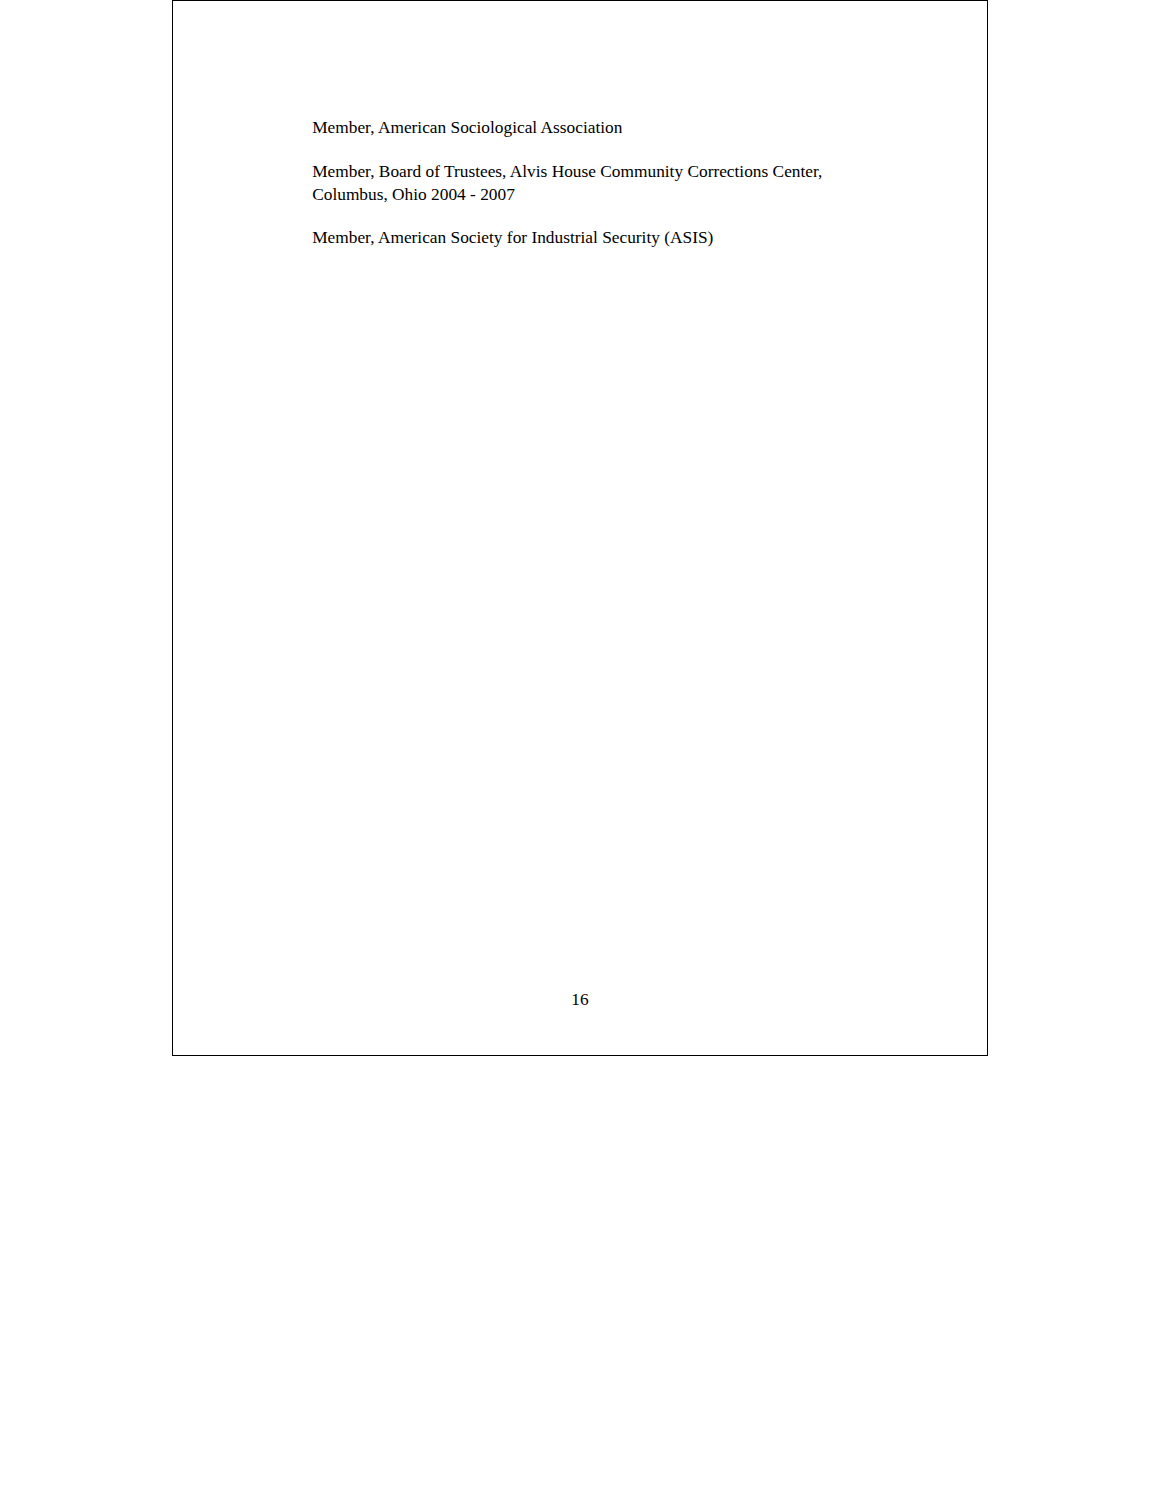Member, American Sociological Association
Member, Board of Trustees, Alvis House Community Corrections Center, Columbus, Ohio 2004 - 2007
Member, American Society for Industrial Security (ASIS)
16